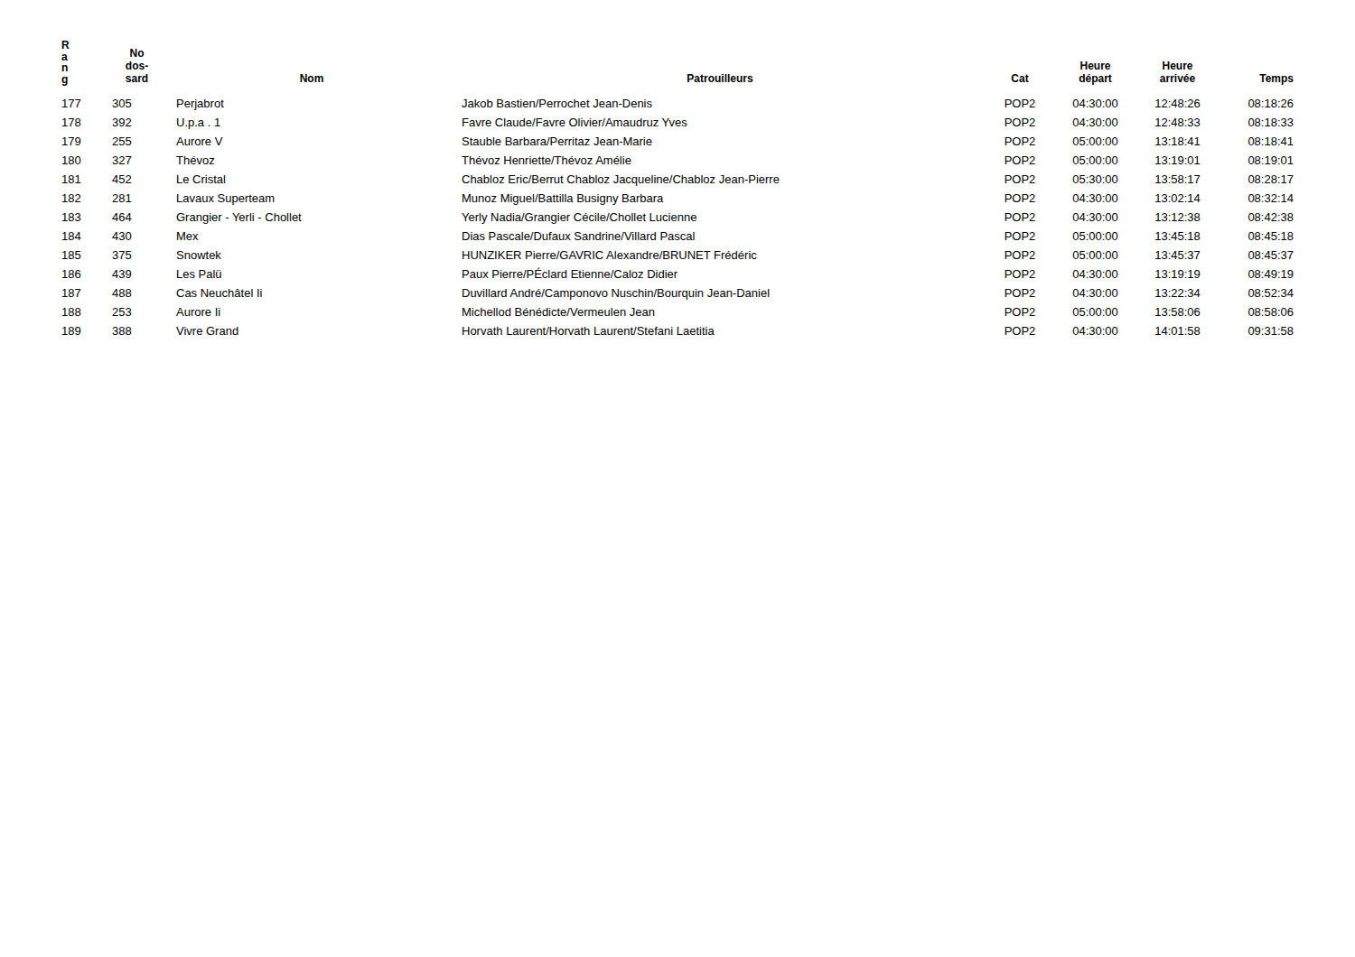| R a n g | No dos- sard | Nom | Patrouilleurs | Cat | Heure départ | Heure arrivée | Temps |
| --- | --- | --- | --- | --- | --- | --- | --- |
| 177 | 305 | Perjabrot | Jakob Bastien/Perrochet Jean-Denis | POP2 | 04:30:00 | 12:48:26 | 08:18:26 |
| 178 | 392 | U.p.a . 1 | Favre Claude/Favre Olivier/Amaudruz Yves | POP2 | 04:30:00 | 12:48:33 | 08:18:33 |
| 179 | 255 | Aurore V | Stauble Barbara/Perritaz Jean-Marie | POP2 | 05:00:00 | 13:18:41 | 08:18:41 |
| 180 | 327 | Thévoz | Thévoz Henriette/Thévoz Amélie | POP2 | 05:00:00 | 13:19:01 | 08:19:01 |
| 181 | 452 | Le Cristal | Chabloz Eric/Berrut Chabloz Jacqueline/Chabloz Jean-Pierre | POP2 | 05:30:00 | 13:58:17 | 08:28:17 |
| 182 | 281 | Lavaux Superteam | Munoz Miguel/Battilla Busigny Barbara | POP2 | 04:30:00 | 13:02:14 | 08:32:14 |
| 183 | 464 | Grangier - Yerli - Chollet | Yerly Nadia/Grangier Cécile/Chollet Lucienne | POP2 | 04:30:00 | 13:12:38 | 08:42:38 |
| 184 | 430 | Mex | Dias Pascale/Dufaux Sandrine/Villard Pascal | POP2 | 05:00:00 | 13:45:18 | 08:45:18 |
| 185 | 375 | Snowtek | HUNZIKER Pierre/GAVRIC Alexandre/BRUNET Frédéric | POP2 | 05:00:00 | 13:45:37 | 08:45:37 |
| 186 | 439 | Les Palü | Paux Pierre/PÉclard Etienne/Caloz Didier | POP2 | 04:30:00 | 13:19:19 | 08:49:19 |
| 187 | 488 | Cas Neuchâtel Ii | Duvillard André/Camponovo Nuschin/Bourquin Jean-Daniel | POP2 | 04:30:00 | 13:22:34 | 08:52:34 |
| 188 | 253 | Aurore Ii | Michellod Bénédicte/Vermeulen Jean | POP2 | 05:00:00 | 13:58:06 | 08:58:06 |
| 189 | 388 | Vivre Grand | Horvath Laurent/Horvath Laurent/Stefani Laetitia | POP2 | 04:30:00 | 14:01:58 | 09:31:58 |